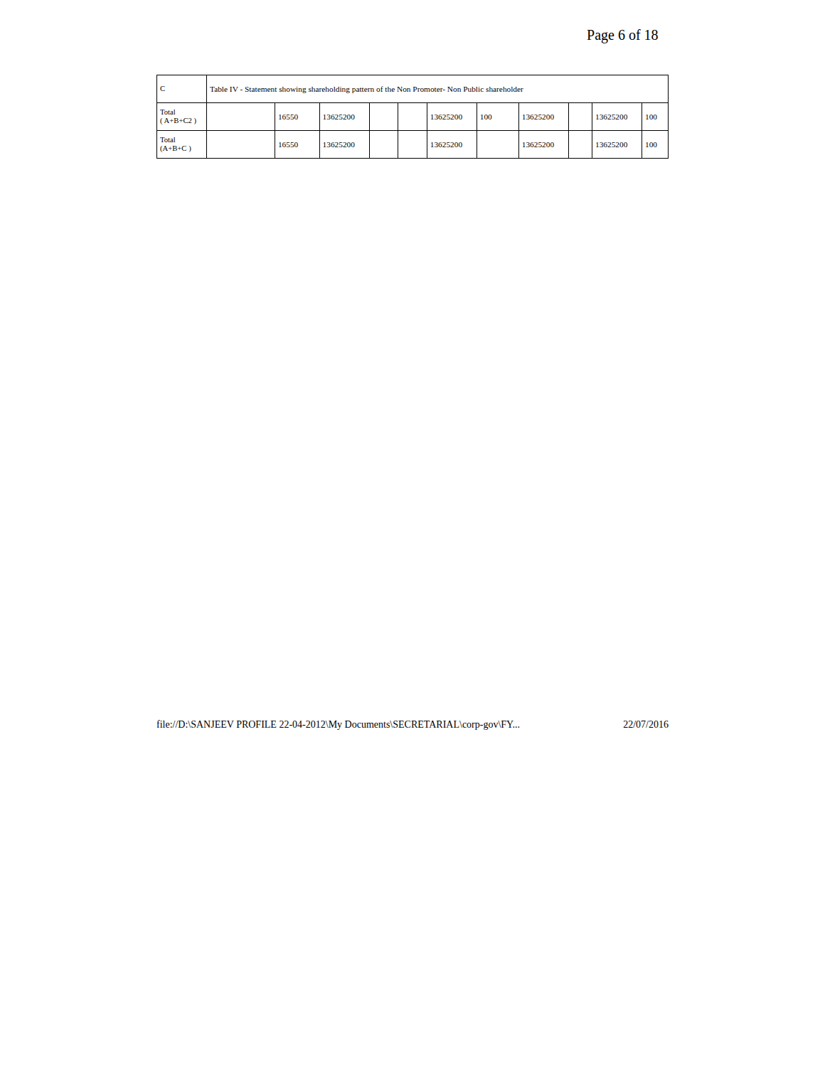Page 6 of 18
| C | Table IV - Statement showing shareholding pattern of the Non Promoter- Non Public shareholder |
| Total ( A+B+C2 ) | | 16550 | 13625200 | | | 13625200 | 100 | 13625200 | | 13625200 | 100 |
| Total (A+B+C ) | | 16550 | 13625200 | | | 13625200 | | 13625200 | | 13625200 | 100 |
file://D:\SANJEEV PROFILE 22-04-2012\My Documents\SECRETARIAL\corp-gov\FY... 22/07/2016